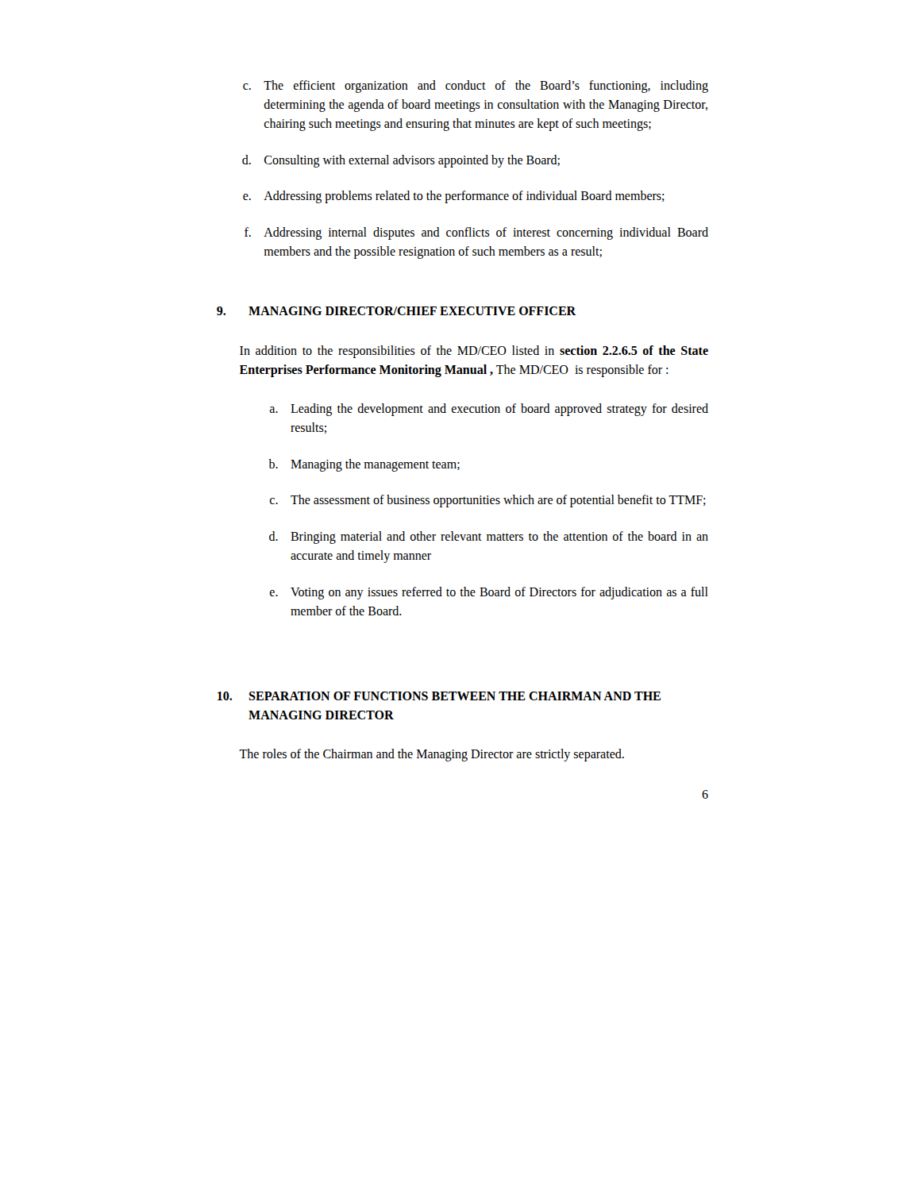The efficient organization and conduct of the Board’s functioning, including determining the agenda of board meetings in consultation with the Managing Director, chairing such meetings and ensuring that minutes are kept of such meetings;
Consulting with external advisors appointed by the Board;
Addressing problems related to the performance of individual Board members;
Addressing internal disputes and conflicts of interest concerning individual Board members and the possible resignation of such members as a result;
9. MANAGING DIRECTOR/CHIEF EXECUTIVE OFFICER
In addition to the responsibilities of the MD/CEO listed in section 2.2.6.5 of the State Enterprises Performance Monitoring Manual , The MD/CEO is responsible for :
Leading the development and execution of board approved strategy for desired results;
Managing the management team;
The assessment of business opportunities which are of potential benefit to TTMF;
Bringing material and other relevant matters to the attention of the board in an accurate and timely manner
Voting on any issues referred to the Board of Directors for adjudication as a full member of the Board.
10. SEPARATION OF FUNCTIONS BETWEEN THE CHAIRMAN AND THE MANAGING DIRECTOR
The roles of the Chairman and the Managing Director are strictly separated.
6